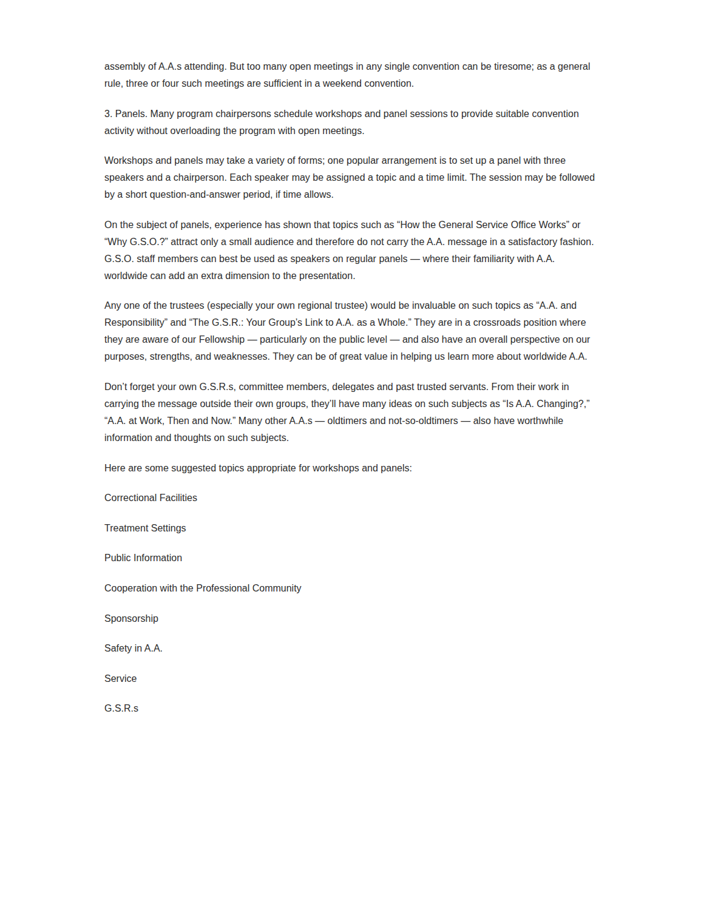assembly of A.A.s attending. But too many open meetings in any single convention can be tiresome; as a general rule, three or four such meetings are sufficient in a weekend convention.
3. Panels. Many program chairpersons schedule workshops and panel sessions to provide suitable convention activity without overloading the program with open meetings.
Workshops and panels may take a variety of forms; one popular arrangement is to set up a panel with three speakers and a chairperson. Each speaker may be assigned a topic and a time limit. The session may be followed by a short question-and-answer period, if time allows.
On the subject of panels, experience has shown that topics such as “How the General Service Office Works” or “Why G.S.O.?” attract only a small audience and therefore do not carry the A.A. message in a satisfactory fashion. G.S.O. staff members can best be used as speakers on regular panels — where their familiarity with A.A. worldwide can add an extra dimension to the presentation.
Any one of the trustees (especially your own regional trustee) would be invaluable on such topics as “A.A. and Responsibility” and “The G.S.R.: Your Group’s Link to A.A. as a Whole.” They are in a crossroads position where they are aware of our Fellowship — particularly on the public level — and also have an overall perspective on our purposes, strengths, and weaknesses. They can be of great value in helping us learn more about worldwide A.A.
Don’t forget your own G.S.R.s, committee members, delegates and past trusted servants. From their work in carrying the message outside their own groups, they’ll have many ideas on such subjects as “Is A.A. Changing?,” “A.A. at Work, Then and Now.” Many other A.A.s — oldtimers and not-so-oldtimers — also have worthwhile information and thoughts on such subjects.
Here are some suggested topics appropriate for workshops and panels:
Correctional Facilities
Treatment Settings
Public Information
Cooperation with the Professional Community
Sponsorship
Safety in A.A.
Service
G.S.R.s